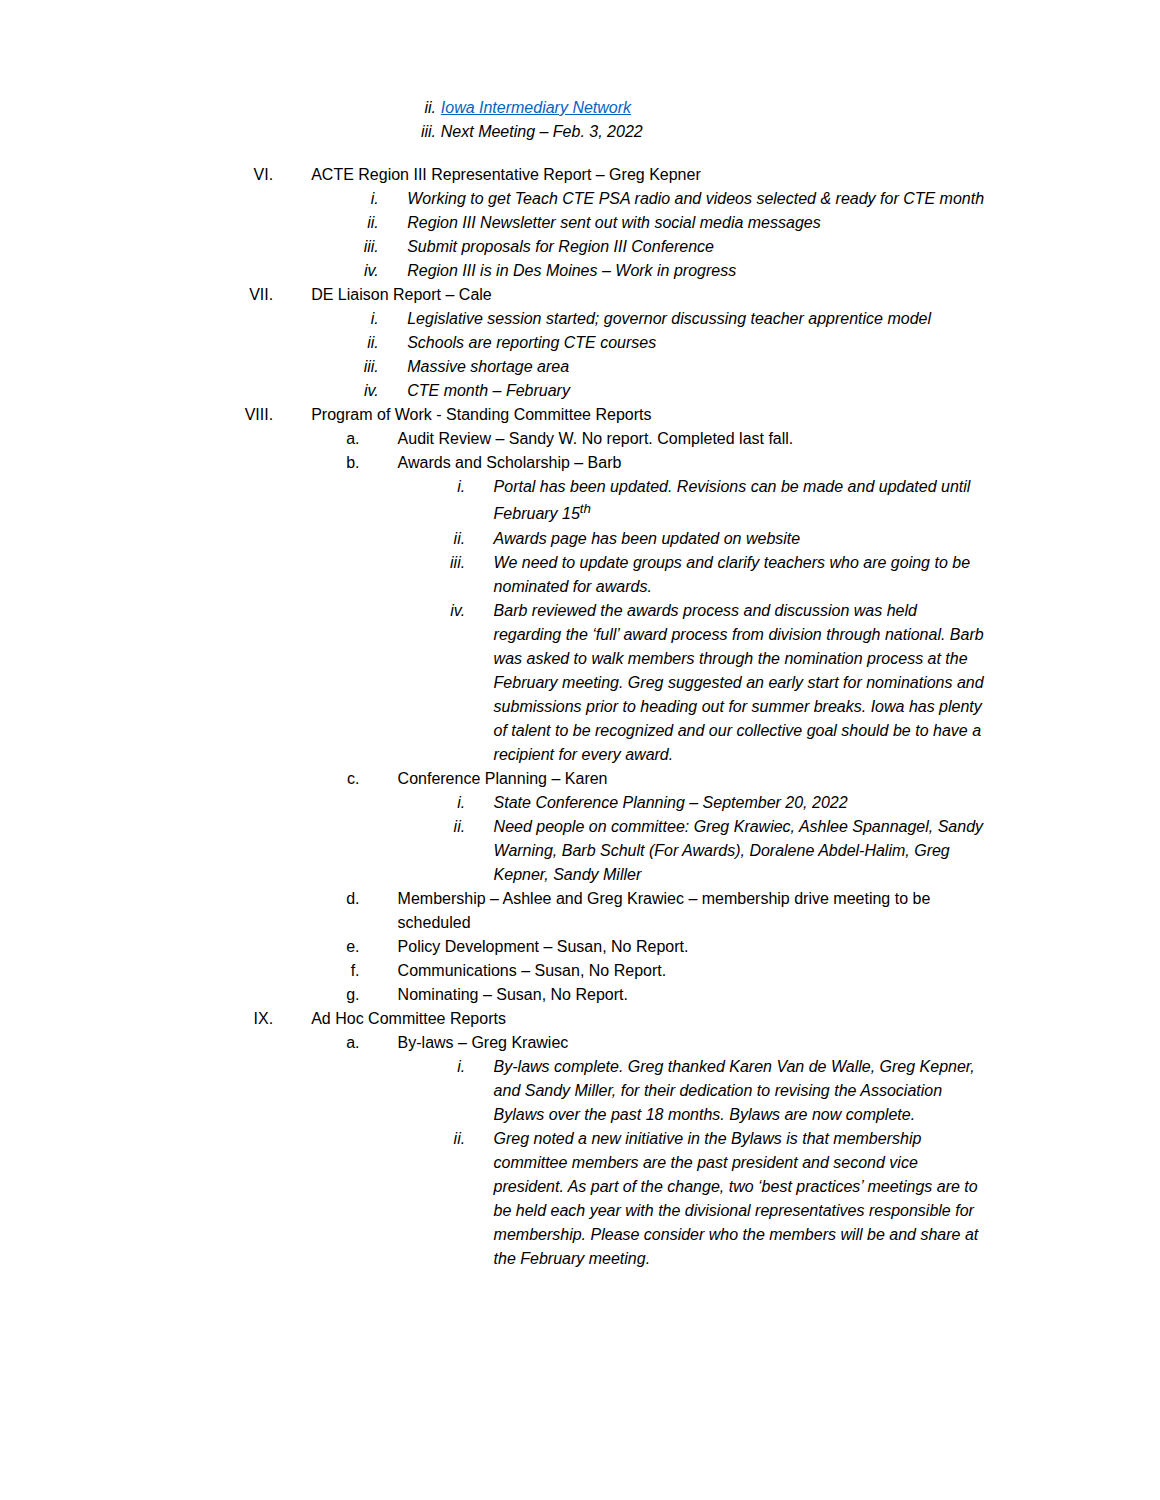ii. Iowa Intermediary Network
iii. Next Meeting – Feb. 3, 2022
ACTE Region III Representative Report – Greg Kepner
Working to get Teach CTE PSA radio and videos selected & ready for CTE month
Region III Newsletter sent out with social media messages
Submit proposals for Region III Conference
Region III is in Des Moines – Work in progress
DE Liaison Report – Cale
Legislative session started; governor discussing teacher apprentice model
Schools are reporting CTE courses
Massive shortage area
CTE month – February
Program of Work - Standing Committee Reports
Audit Review – Sandy W. No report. Completed last fall.
Awards and Scholarship – Barb
Portal has been updated. Revisions can be made and updated until February 15th
Awards page has been updated on website
We need to update groups and clarify teachers who are going to be nominated for awards.
Barb reviewed the awards process and discussion was held regarding the ‘full’ award process from division through national. Barb was asked to walk members through the nomination process at the February meeting. Greg suggested an early start for nominations and submissions prior to heading out for summer breaks. Iowa has plenty of talent to be recognized and our collective goal should be to have a recipient for every award.
Conference Planning – Karen
State Conference Planning – September 20, 2022
Need people on committee: Greg Krawiec, Ashlee Spannagel, Sandy Warning, Barb Schult (For Awards), Doralene Abdel-Halim, Greg Kepner, Sandy Miller
Membership – Ashlee and Greg Krawiec – membership drive meeting to be scheduled
Policy Development – Susan, No Report.
Communications – Susan, No Report.
Nominating – Susan, No Report.
Ad Hoc Committee Reports
By-laws – Greg Krawiec
By-laws complete. Greg thanked Karen Van de Walle, Greg Kepner, and Sandy Miller, for their dedication to revising the Association Bylaws over the past 18 months. Bylaws are now complete.
Greg noted a new initiative in the Bylaws is that membership committee members are the past president and second vice president. As part of the change, two ‘best practices’ meetings are to be held each year with the divisional representatives responsible for membership. Please consider who the members will be and share at the February meeting.